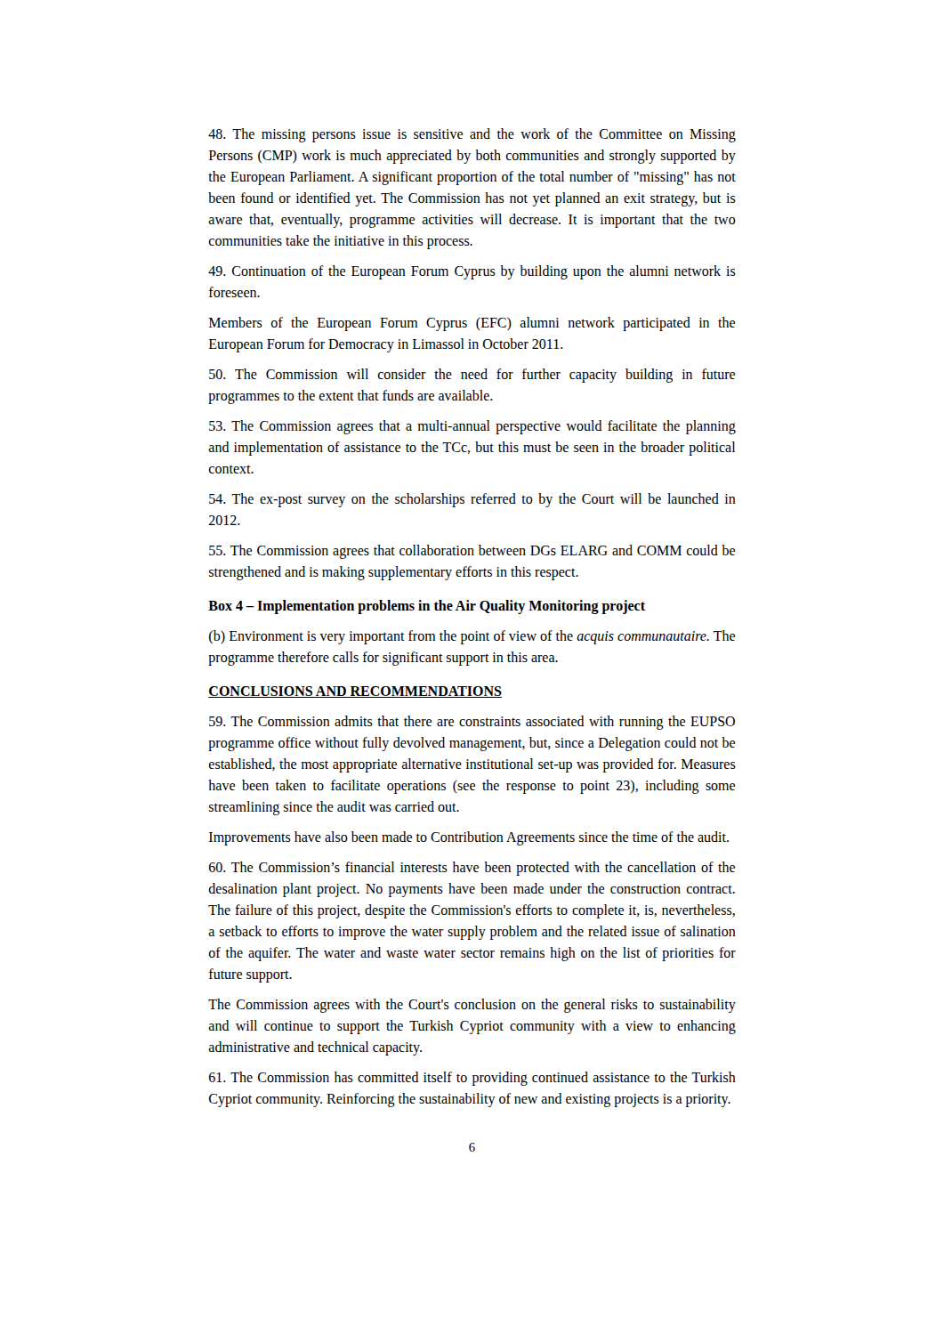48. The missing persons issue is sensitive and the work of the Committee on Missing Persons (CMP) work is much appreciated by both communities and strongly supported by the European Parliament. A significant proportion of the total number of "missing" has not been found or identified yet. The Commission has not yet planned an exit strategy, but is aware that, eventually, programme activities will decrease. It is important that the two communities take the initiative in this process.
49. Continuation of the European Forum Cyprus by building upon the alumni network is foreseen.
Members of the European Forum Cyprus (EFC) alumni network participated in the European Forum for Democracy in Limassol in October 2011.
50. The Commission will consider the need for further capacity building in future programmes to the extent that funds are available.
53. The Commission agrees that a multi-annual perspective would facilitate the planning and implementation of assistance to the TCc, but this must be seen in the broader political context.
54. The ex-post survey on the scholarships referred to by the Court will be launched in 2012.
55. The Commission agrees that collaboration between DGs ELARG and COMM could be strengthened and is making supplementary efforts in this respect.
Box 4 – Implementation problems in the Air Quality Monitoring project
(b) Environment is very important from the point of view of the acquis communautaire. The programme therefore calls for significant support in this area.
CONCLUSIONS AND RECOMMENDATIONS
59. The Commission admits that there are constraints associated with running the EUPSO programme office without fully devolved management, but, since a Delegation could not be established, the most appropriate alternative institutional set-up was provided for. Measures have been taken to facilitate operations (see the response to point 23), including some streamlining since the audit was carried out.
Improvements have also been made to Contribution Agreements since the time of the audit.
60. The Commission’s financial interests have been protected with the cancellation of the desalination plant project. No payments have been made under the construction contract. The failure of this project, despite the Commission's efforts to complete it, is, nevertheless, a setback to efforts to improve the water supply problem and the related issue of salination of the aquifer. The water and waste water sector remains high on the list of priorities for future support.
The Commission agrees with the Court's conclusion on the general risks to sustainability and will continue to support the Turkish Cypriot community with a view to enhancing administrative and technical capacity.
61. The Commission has committed itself to providing continued assistance to the Turkish Cypriot community. Reinforcing the sustainability of new and existing projects is a priority.
6